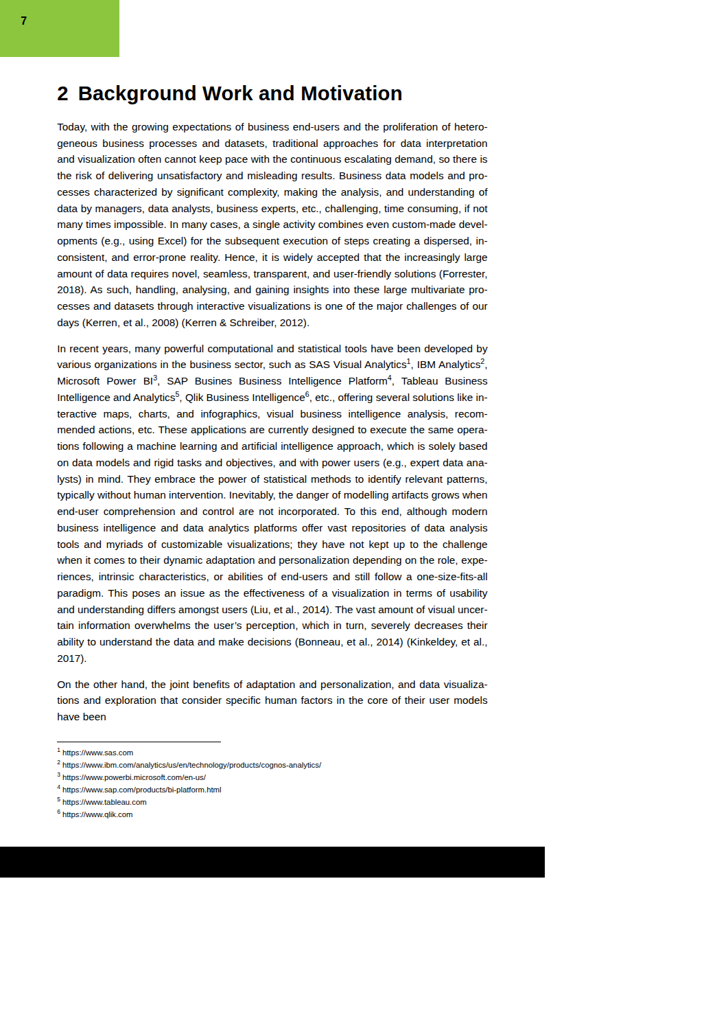7
2 Background Work and Motivation
Today, with the growing expectations of business end-users and the proliferation of heterogeneous business processes and datasets, traditional approaches for data interpretation and visualization often cannot keep pace with the continuous escalating demand, so there is the risk of delivering unsatisfactory and misleading results. Business data models and processes characterized by significant complexity, making the analysis, and understanding of data by managers, data analysts, business experts, etc., challenging, time consuming, if not many times impossible. In many cases, a single activity combines even custom-made developments (e.g., using Excel) for the subsequent execution of steps creating a dispersed, inconsistent, and error-prone reality. Hence, it is widely accepted that the increasingly large amount of data requires novel, seamless, transparent, and user-friendly solutions (Forrester, 2018). As such, handling, analysing, and gaining insights into these large multivariate processes and datasets through interactive visualizations is one of the major challenges of our days (Kerren, et al., 2008) (Kerren & Schreiber, 2012).
In recent years, many powerful computational and statistical tools have been developed by various organizations in the business sector, such as SAS Visual Analytics1, IBM Analytics2, Microsoft Power BI3, SAP Busines Business Intelligence Platform4, Tableau Business Intelligence and Analytics5, Qlik Business Intelligence6, etc., offering several solutions like interactive maps, charts, and infographics, visual business intelligence analysis, recommended actions, etc. These applications are currently designed to execute the same operations following a machine learning and artificial intelligence approach, which is solely based on data models and rigid tasks and objectives, and with power users (e.g., expert data analysts) in mind. They embrace the power of statistical methods to identify relevant patterns, typically without human intervention. Inevitably, the danger of modelling artifacts grows when end-user comprehension and control are not incorporated. To this end, although modern business intelligence and data analytics platforms offer vast repositories of data analysis tools and myriads of customizable visualizations; they have not kept up to the challenge when it comes to their dynamic adaptation and personalization depending on the role, experiences, intrinsic characteristics, or abilities of end-users and still follow a one-size-fits-all paradigm. This poses an issue as the effectiveness of a visualization in terms of usability and understanding differs amongst users (Liu, et al., 2014). The vast amount of visual uncertain information overwhelms the user’s perception, which in turn, severely decreases their ability to understand the data and make decisions (Bonneau, et al., 2014) (Kinkeldey, et al., 2017).
On the other hand, the joint benefits of adaptation and personalization, and data visualizations and exploration that consider specific human factors in the core of their user models have been
1https://www.sas.com
2https://www.ibm.com/analytics/us/en/technology/products/cognos-analytics/
3https://www.powerbi.microsoft.com/en-us/
4https://www.sap.com/products/bi-platform.html
5https://www.tableau.com
6https://www.qlik.com